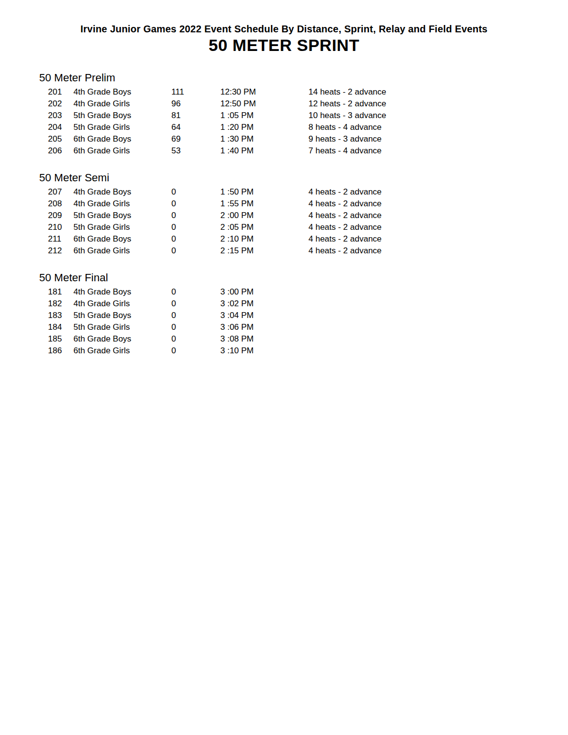Irvine Junior Games 2022 Event Schedule By Distance, Sprint, Relay and Field Events
50 METER SPRINT
50 Meter Prelim
| 201 | 4th Grade Boys | 111 | 12:30 PM | 14 heats - 2 advance |
| 202 | 4th Grade Girls | 96 | 12:50 PM | 12 heats - 2 advance |
| 203 | 5th Grade Boys | 81 | 1 :05 PM | 10 heats - 3 advance |
| 204 | 5th Grade Girls | 64 | 1 :20 PM | 8 heats - 4 advance |
| 205 | 6th Grade Boys | 69 | 1 :30 PM | 9 heats - 3 advance |
| 206 | 6th Grade Girls | 53 | 1 :40 PM | 7 heats - 4 advance |
50 Meter Semi
| 207 | 4th Grade Boys | 0 | 1 :50 PM | 4 heats - 2 advance |
| 208 | 4th Grade Girls | 0 | 1 :55 PM | 4 heats - 2 advance |
| 209 | 5th Grade Boys | 0 | 2 :00 PM | 4 heats - 2 advance |
| 210 | 5th Grade Girls | 0 | 2 :05 PM | 4 heats - 2 advance |
| 211 | 6th Grade Boys | 0 | 2 :10 PM | 4 heats - 2 advance |
| 212 | 6th Grade Girls | 0 | 2 :15 PM | 4 heats - 2 advance |
50 Meter Final
| 181 | 4th Grade Boys | 0 | 3 :00 PM | |
| 182 | 4th Grade Girls | 0 | 3 :02 PM | |
| 183 | 5th Grade Boys | 0 | 3 :04 PM | |
| 184 | 5th Grade Girls | 0 | 3 :06 PM | |
| 185 | 6th Grade Boys | 0 | 3 :08 PM | |
| 186 | 6th Grade Girls | 0 | 3 :10 PM | |